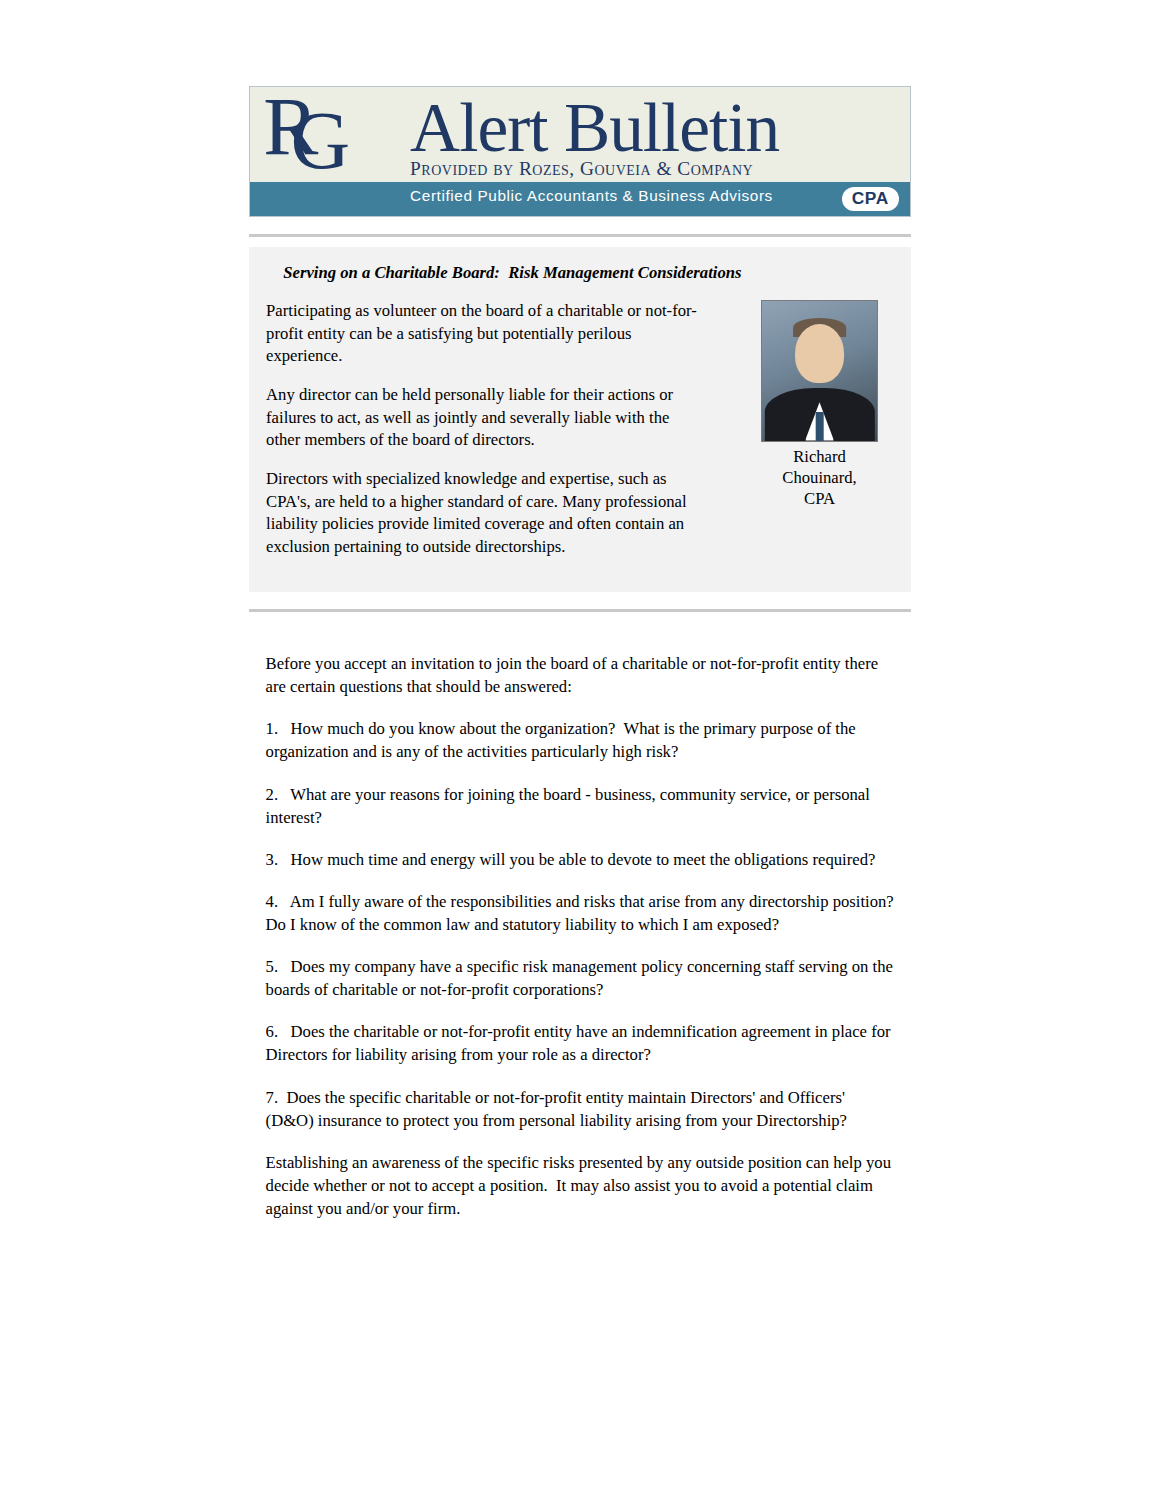RG
Alert Bulletin
Provided by Rozes, Gouveia & Company
Certified Public Accountants & Business Advisors
CPA
Serving on a Charitable Board: Risk Management Considerations
Richard
Chouinard,
CPA
Participating as volunteer on the board of a charitable or not-for-profit entity can be a satisfying but potentially perilous experience.
Any director can be held personally liable for their actions or failures to act, as well as jointly and severally liable with the other members of the board of directors.
Directors with specialized knowledge and expertise, such as CPA's, are held to a higher standard of care. Many professional liability policies provide limited coverage and often contain an exclusion pertaining to outside directorships.
Before you accept an invitation to join the board of a charitable or not-for-profit entity there are certain questions that should be answered:
1. How much do you know about the organization? What is the primary purpose of the organization and is any of the activities particularly high risk?
2. What are your reasons for joining the board - business, community service, or personal interest?
3. How much time and energy will you be able to devote to meet the obligations required?
4. Am I fully aware of the responsibilities and risks that arise from any directorship position? Do I know of the common law and statutory liability to which I am exposed?
5. Does my company have a specific risk management policy concerning staff serving on the boards of charitable or not-for-profit corporations?
6. Does the charitable or not-for-profit entity have an indemnification agreement in place for Directors for liability arising from your role as a director?
7. Does the specific charitable or not-for-profit entity maintain Directors' and Officers' (D&O) insurance to protect you from personal liability arising from your Directorship?
Establishing an awareness of the specific risks presented by any outside position can help you decide whether or not to accept a position. It may also assist you to avoid a potential claim against you and/or your firm.